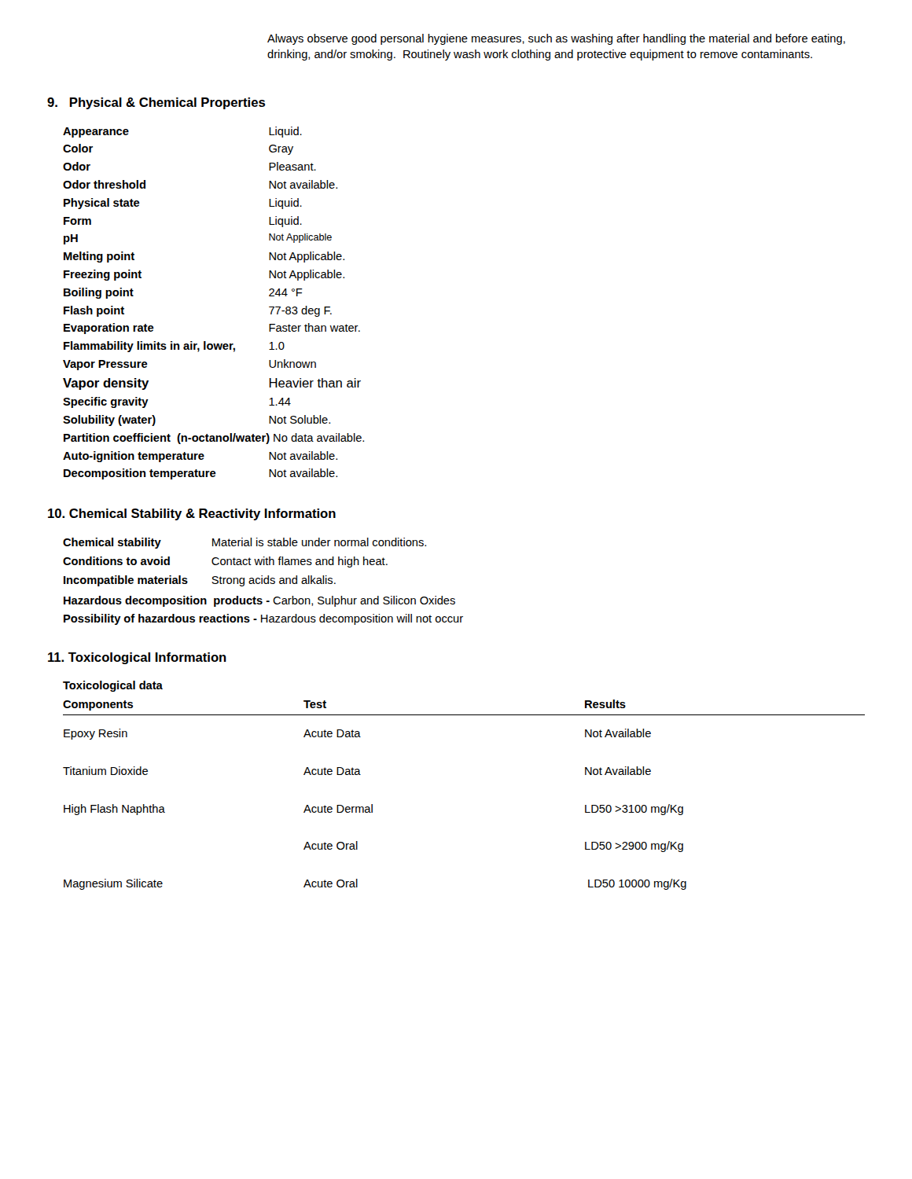Always observe good personal hygiene measures, such as washing after handling the material and before eating, drinking, and/or smoking. Routinely wash work clothing and protective equipment to remove contaminants.
9. Physical & Chemical Properties
| Appearance | Liquid. |
| Color | Gray |
| Odor | Pleasant. |
| Odor threshold | Not available. |
| Physical state | Liquid. |
| Form | Liquid. |
| pH | Not Applicable |
| Melting point | Not Applicable. |
| Freezing point | Not Applicable. |
| Boiling point | 244 °F |
| Flash point | 77-83 deg F. |
| Evaporation rate | Faster than water. |
| Flammability limits in air, lower, | 1.0 |
| Vapor Pressure | Unknown |
| Vapor density | Heavier than air |
| Specific gravity | 1.44 |
| Solubility (water) | Not Soluble. |
| Partition coefficient (n-octanol/water) No data available. |
| Auto-ignition temperature | Not available. |
| Decomposition temperature | Not available. |
10. Chemical Stability & Reactivity Information
| Chemical stability | Material is stable under normal conditions. |
| Conditions to avoid | Contact with flames and high heat. |
| Incompatible materials | Strong acids and alkalis. |
Hazardous decomposition products - Carbon, Sulphur and Silicon Oxides
Possibility of hazardous reactions - Hazardous decomposition will not occur
11. Toxicological Information
Toxicological data
| Components | Test | Results |
| --- | --- | --- |
| Epoxy Resin | Acute Data | Not Available |
| Titanium Dioxide | Acute Data | Not Available |
| High Flash Naphtha | Acute Dermal | LD50 >3100 mg/Kg |
| | Acute Oral | LD50 >2900 mg/Kg |
| Magnesium Silicate | Acute Oral | LD50 10000 mg/Kg |